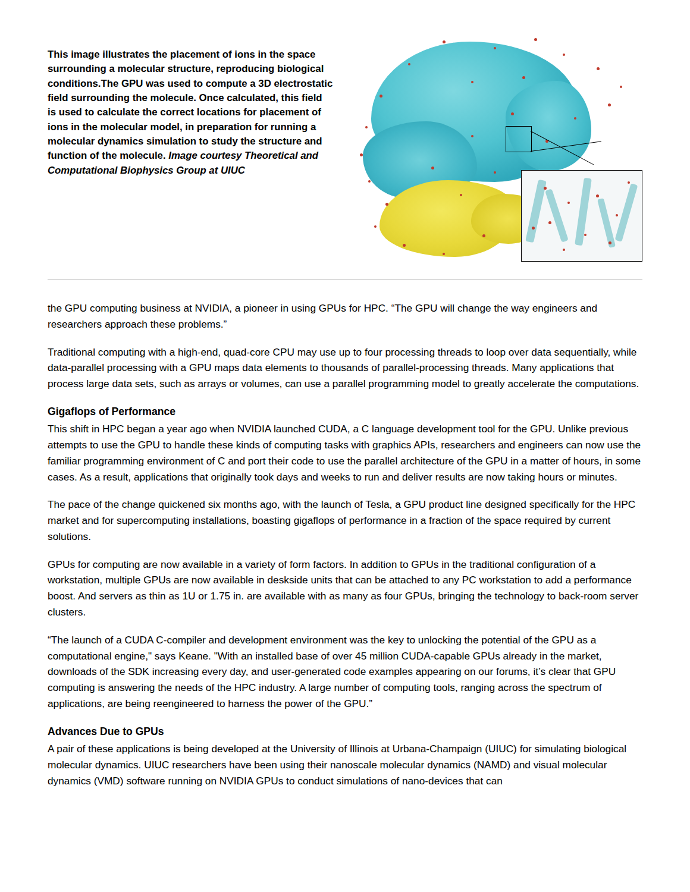This image illustrates the placement of ions in the space surrounding a molecular structure, reproducing biological conditions.The GPU was used to compute a 3D electrostatic field surrounding the molecule. Once calculated, this field is used to calculate the correct locations for placement of ions in the molecular model, in preparation for running a molecular dynamics simulation to study the structure and function of the molecule. Image courtesy Theoretical and Computational Biophysics Group at UIUC
the GPU computing business at NVIDIA, a pioneer in using GPUs for HPC. “The GPU will change the way engineers and researchers approach these problems.”
Traditional computing with a high-end, quad-core CPU may use up to four processing threads to loop over data sequentially, while data-parallel processing with a GPU maps data elements to thousands of parallel-processing threads. Many applications that process large data sets, such as arrays or volumes, can use a parallel programming model to greatly accelerate the computations.
Gigaflops of Performance
This shift in HPC began a year ago when NVIDIA launched CUDA, a C language development tool for the GPU. Unlike previous attempts to use the GPU to handle these kinds of computing tasks with graphics APIs, researchers and engineers can now use the familiar programming environment of C and port their code to use the parallel architecture of the GPU in a matter of hours, in some cases. As a result, applications that originally took days and weeks to run and deliver results are now taking hours or minutes.
The pace of the change quickened six months ago, with the launch of Tesla, a GPU product line designed specifically for the HPC market and for supercomputing installations, boasting gigaflops of performance in a fraction of the space required by current solutions.
GPUs for computing are now available in a variety of form factors. In addition to GPUs in the traditional configuration of a workstation, multiple GPUs are now available in deskside units that can be attached to any PC workstation to add a performance boost. And servers as thin as 1U or 1.75 in. are available with as many as four GPUs, bringing the technology to back-room server clusters.
“The launch of a CUDA C-compiler and development environment was the key to unlocking the potential of the GPU as a computational engine," says Keane. "With an installed base of over 45 million CUDA-capable GPUs already in the market, downloads of the SDK increasing every day, and user-generated code examples appearing on our forums, it’s clear that GPU computing is answering the needs of the HPC industry. A large number of computing tools, ranging across the spectrum of applications, are being reengineered to harness the power of the GPU.”
Advances Due to GPUs
A pair of these applications is being developed at the University of Illinois at Urbana-Champaign (UIUC) for simulating biological molecular dynamics. UIUC researchers have been using their nanoscale molecular dynamics (NAMD) and visual molecular dynamics (VMD) software running on NVIDIA GPUs to conduct simulations of nano-devices that can